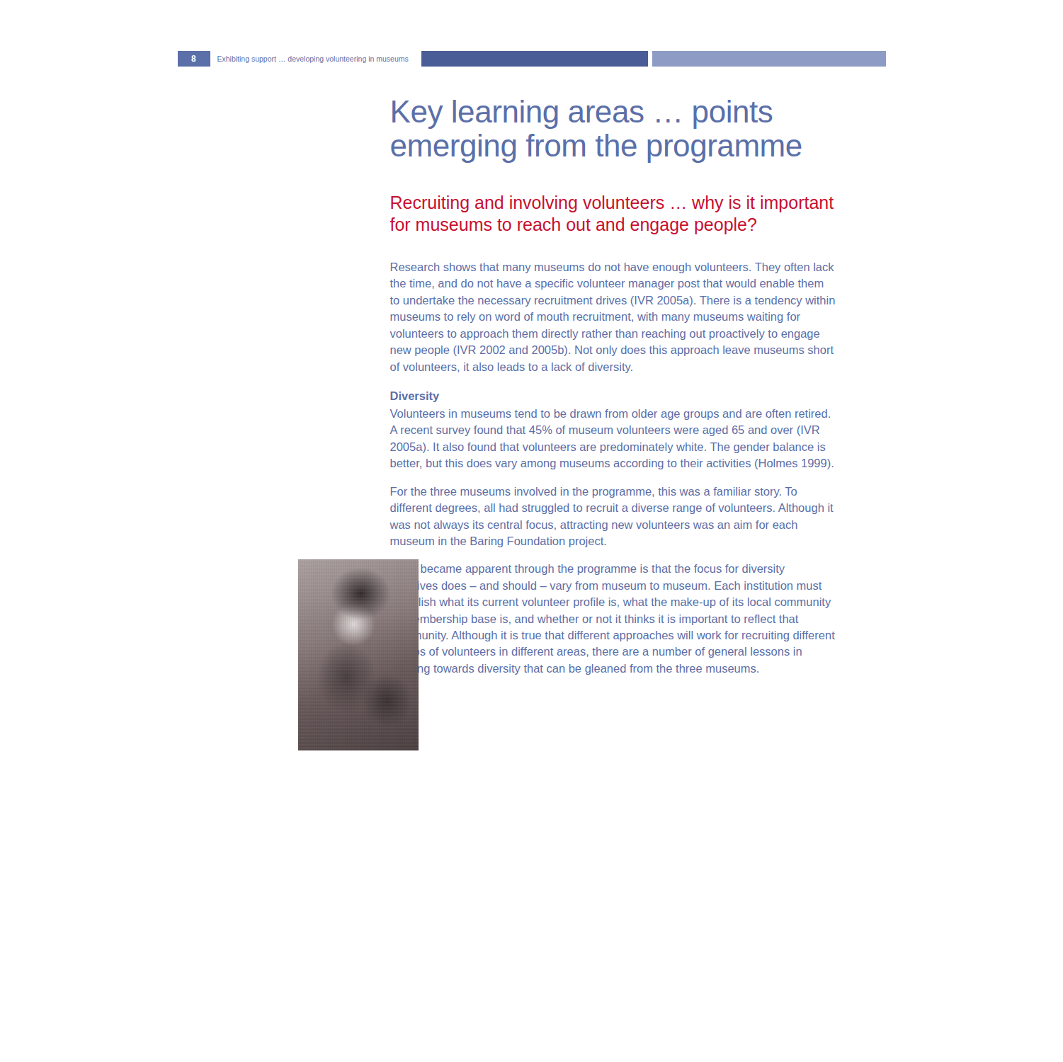8
Exhibiting support … developing volunteering in museums
Key learning areas … points emerging from the programme
Recruiting and involving volunteers … why is it important for museums to reach out and engage people?
Research shows that many museums do not have enough volunteers. They often lack the time, and do not have a specific volunteer manager post that would enable them to undertake the necessary recruitment drives (IVR 2005a). There is a tendency within museums to rely on word of mouth recruitment, with many museums waiting for volunteers to approach them directly rather than reaching out proactively to engage new people (IVR 2002 and 2005b). Not only does this approach leave museums short of volunteers, it also leads to a lack of diversity.
Diversity
Volunteers in museums tend to be drawn from older age groups and are often retired. A recent survey found that 45% of museum volunteers were aged 65 and over (IVR 2005a). It also found that volunteers are predominately white. The gender balance is better, but this does vary among museums according to their activities (Holmes 1999).
For the three museums involved in the programme, this was a familiar story. To different degrees, all had struggled to recruit a diverse range of volunteers. Although it was not always its central focus, attracting new volunteers was an aim for each museum in the Baring Foundation project.
What became apparent through the programme is that the focus for diversity initiatives does – and should – vary from museum to museum. Each institution must establish what its current volunteer profile is, what the make-up of its local community or membership base is, and whether or not it thinks it is important to reflect that community. Although it is true that different approaches will work for recruiting different groups of volunteers in different areas, there are a number of general lessons in working towards diversity that can be gleaned from the three museums.